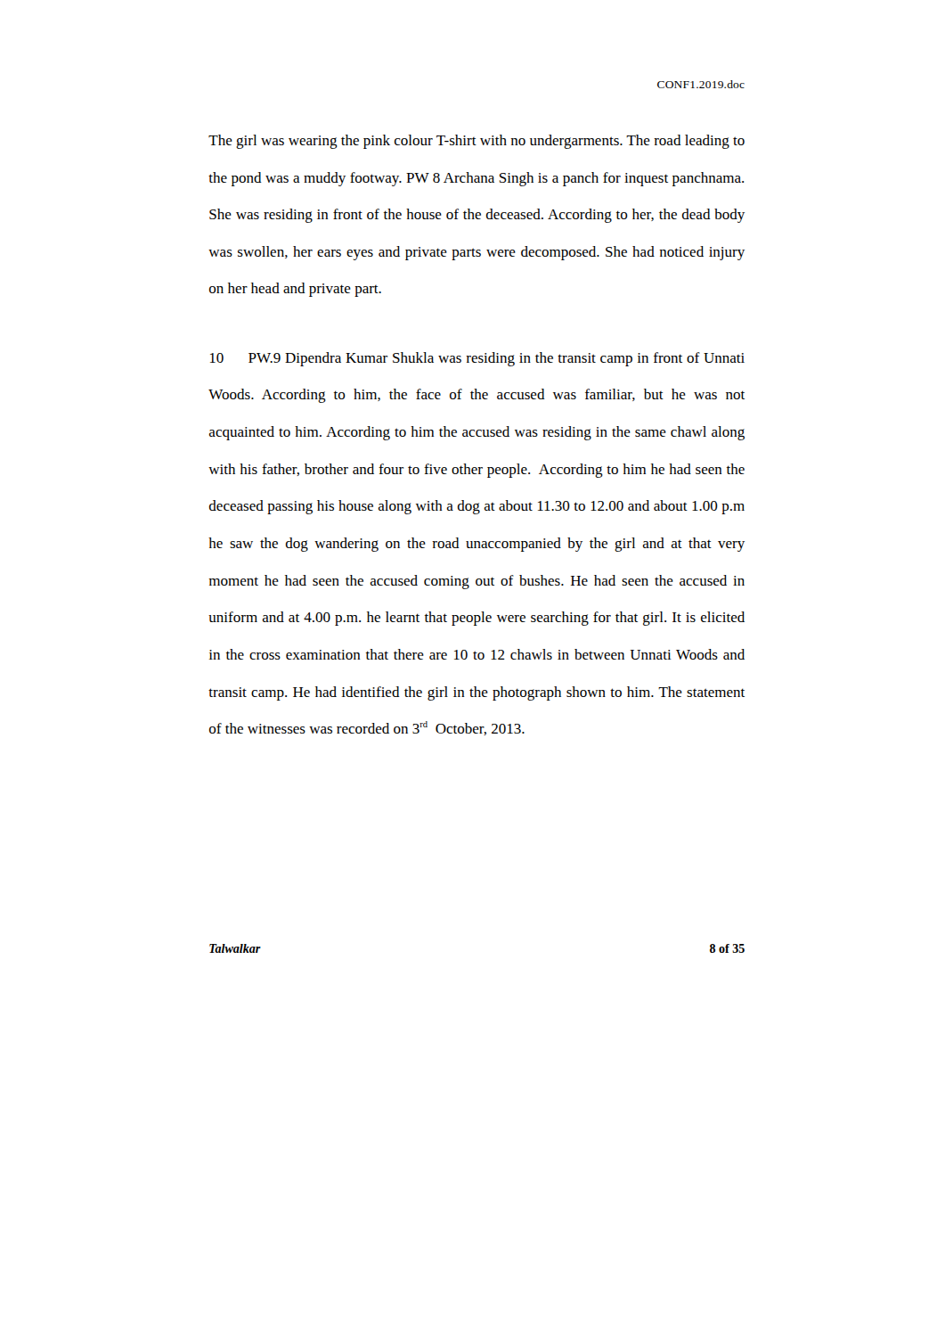CONF1.2019.doc
The girl was wearing the pink colour T-shirt with no undergarments. The road leading to the pond was a muddy footway. PW 8 Archana Singh is a panch for inquest panchnama. She was residing in front of the house of the deceased. According to her, the dead body was swollen, her ears eyes and private parts were decomposed. She had noticed injury on her head and private part.
10 PW.9 Dipendra Kumar Shukla was residing in the transit camp in front of Unnati Woods. According to him, the face of the accused was familiar, but he was not acquainted to him. According to him the accused was residing in the same chawl along with his father, brother and four to five other people. According to him he had seen the deceased passing his house along with a dog at about 11.30 to 12.00 and about 1.00 p.m he saw the dog wandering on the road unaccompanied by the girl and at that very moment he had seen the accused coming out of bushes. He had seen the accused in uniform and at 4.00 p.m. he learnt that people were searching for that girl. It is elicited in the cross examination that there are 10 to 12 chawls in between Unnati Woods and transit camp. He had identified the girl in the photograph shown to him. The statement of the witnesses was recorded on 3rd October, 2013.
Talwalkar 8 of 35